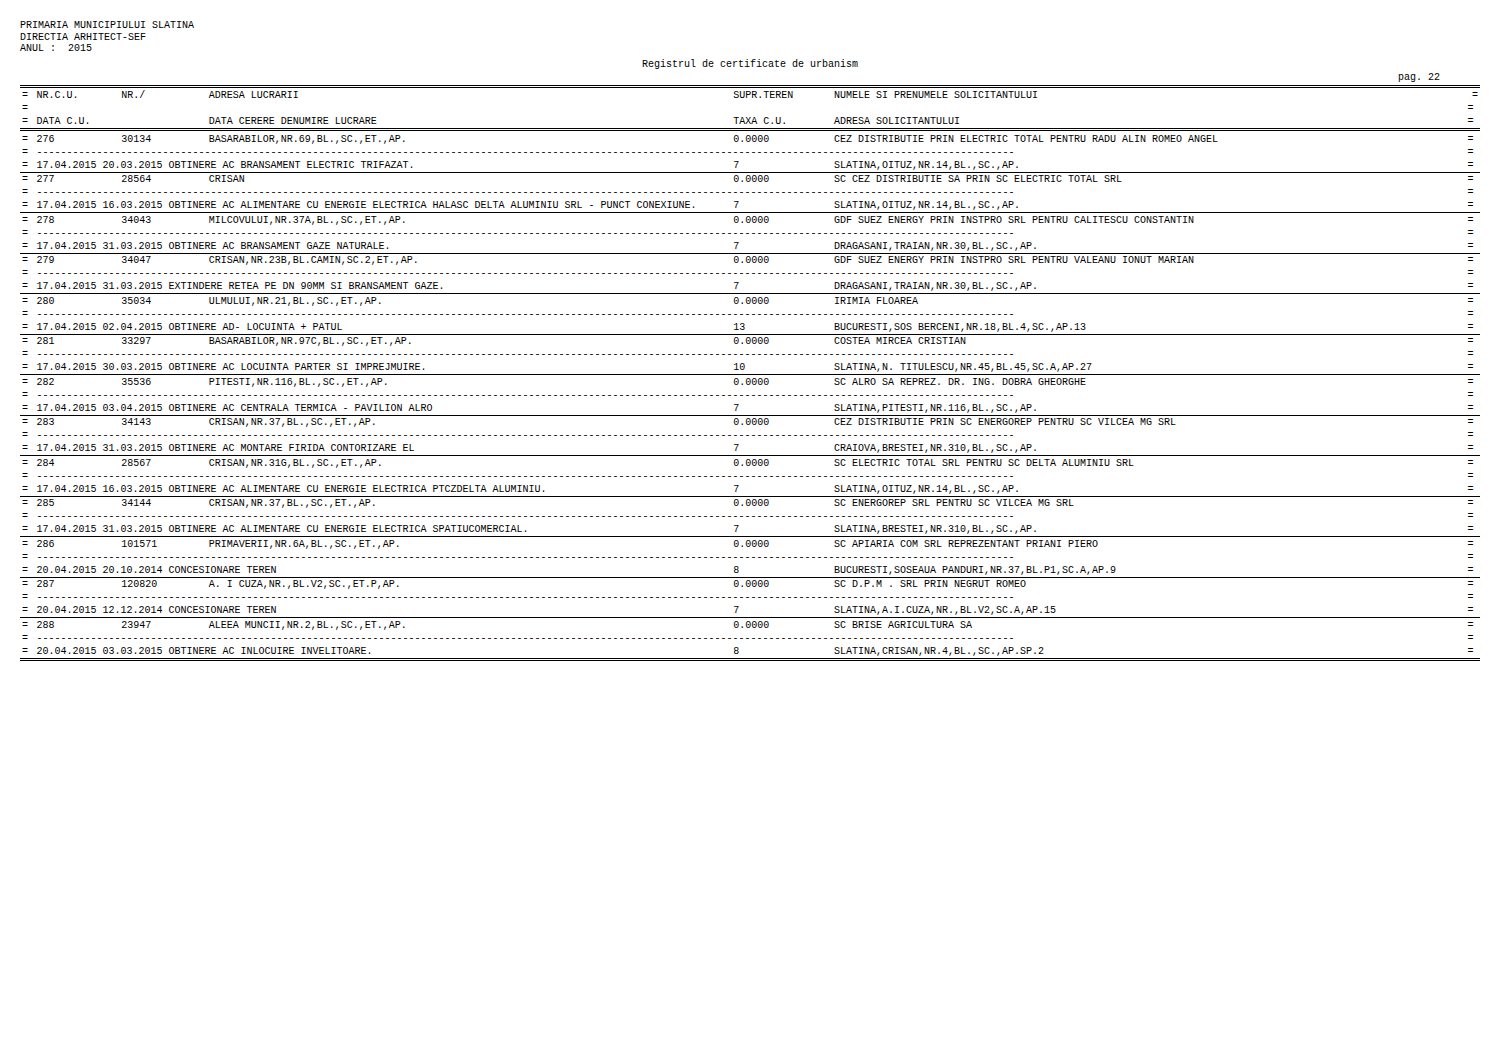PRIMARIA MUNICIPIULUI SLATINA DIRECTIA ARHITECT-SEF ANUL : 2015
Registrul de certificate de urbanism
pag. 22
| = | NR.C.U. | NR./ | ADRESA LUCRARII | SUPR.TEREN | NUMELE SI PRENUMELE SOLICITANTULUI | = |
| = | | | | | | = |
| = | DATA C.U. | DATA CERERE DENUMIRE LUCRARE | TAXA C.U. | ADRESA SOLICITANTULUI | = |
| = | 276 | 30134 | BASARABILOR,NR.69,BL.,SC.,ET.,AP. | 0.0000 | CEZ DISTRIBUTIE PRIN ELECTRIC TOTAL PENTRU RADU ALIN ROMEO ANGEL | = |
| = | ------------------------------------------------------------------------------------------------------------------------------------------------------------------- | = |
| = | 17.04.2015 20.03.2015 OBTINERE AC BRANSAMENT ELECTRIC TRIFAZAT. | 7 | SLATINA,OITUZ,NR.14,BL.,SC.,AP. | = |
| = | 277 | 28564 | CRISAN | 0.0000 | SC CEZ DISTRIBUTIE SA PRIN SC ELECTRIC TOTAL SRL | = |
| = | ------------------------------------------------------------------------------------------------------------------------------------------------------------------- | = |
| = | 17.04.2015 16.03.2015 OBTINERE AC ALIMENTARE CU ENERGIE ELECTRICA HALASC DELTA ALUMINIU SRL - PUNCT CONEXIUNE. | 7 | SLATINA,OITUZ,NR.14,BL.,SC.,AP. | = |
| = | 278 | 34043 | MILCOVULUI,NR.37A,BL.,SC.,ET.,AP. | 0.0000 | GDF SUEZ ENERGY PRIN INSTPRO SRL PENTRU CALITESCU CONSTANTIN | = |
| = | ------------------------------------------------------------------------------------------------------------------------------------------------------------------- | = |
| = | 17.04.2015 31.03.2015 OBTINERE AC BRANSAMENT GAZE NATURALE. | 7 | DRAGASANI,TRAIAN,NR.30,BL.,SC.,AP. | = |
| = | 279 | 34047 | CRISAN,NR.23B,BL.CAMIN,SC.2,ET.,AP. | 0.0000 | GDF SUEZ ENERGY PRIN INSTPRO SRL PENTRU VALEANU IONUT MARIAN | = |
| = | ------------------------------------------------------------------------------------------------------------------------------------------------------------------- | = |
| = | 17.04.2015 31.03.2015 EXTINDERE RETEA PE DN 90MM SI BRANSAMENT GAZE. | 7 | DRAGASANI,TRAIAN,NR.30,BL.,SC.,AP. | = |
| = | 280 | 35034 | ULMULUI,NR.21,BL.,SC.,ET.,AP. | 0.0000 | IRIMIA FLOAREA | = |
| = | ------------------------------------------------------------------------------------------------------------------------------------------------------------------- | = |
| = | 17.04.2015 02.04.2015 OBTINERE AD- LOCUINTA + PATUL | 13 | BUCURESTI,SOS BERCENI,NR.18,BL.4,SC.,AP.13 | = |
| = | 281 | 33297 | BASARABILOR,NR.97C,BL.,SC.,ET.,AP. | 0.0000 | COSTEA MIRCEA CRISTIAN | = |
| = | ------------------------------------------------------------------------------------------------------------------------------------------------------------------- | = |
| = | 17.04.2015 30.03.2015 OBTINERE AC LOCUINTA PARTER SI IMPREJMUIRE. | 10 | SLATINA,N. TITULESCU,NR.45,BL.45,SC.A,AP.27 | = |
| = | 282 | 35536 | PITESTI,NR.116,BL.,SC.,ET.,AP. | 0.0000 | SC ALRO SA REPREZ. DR. ING. DOBRA GHEORGHE | = |
| = | ------------------------------------------------------------------------------------------------------------------------------------------------------------------- | = |
| = | 17.04.2015 03.04.2015 OBTINERE AC CENTRALA TERMICA - PAVILION ALRO | 7 | SLATINA,PITESTI,NR.116,BL.,SC.,AP. | = |
| = | 283 | 34143 | CRISAN,NR.37,BL.,SC.,ET.,AP. | 0.0000 | CEZ DISTRIBUTIE PRIN SC ENERGOREP PENTRU SC VILCEA MG SRL | = |
| = | ------------------------------------------------------------------------------------------------------------------------------------------------------------------- | = |
| = | 17.04.2015 31.03.2015 OBTINERE AC MONTARE FIRIDA CONTORIZARE EL | 7 | CRAIOVA,BRESTEI,NR.310,BL.,SC.,AP. | = |
| = | 284 | 28567 | CRISAN,NR.31G,BL.,SC.,ET.,AP. | 0.0000 | SC ELECTRIC TOTAL SRL PENTRU SC DELTA ALUMINIU SRL | = |
| = | ------------------------------------------------------------------------------------------------------------------------------------------------------------------- | = |
| = | 17.04.2015 16.03.2015 OBTINERE AC ALIMENTARE CU ENERGIE ELECTRICA PTCZDELTA ALUMINIU. | 7 | SLATINA,OITUZ,NR.14,BL.,SC.,AP. | = |
| = | 285 | 34144 | CRISAN,NR.37,BL.,SC.,ET.,AP. | 0.0000 | SC ENERGOREP SRL PENTRU SC VILCEA MG SRL | = |
| = | ------------------------------------------------------------------------------------------------------------------------------------------------------------------- | = |
| = | 17.04.2015 31.03.2015 OBTINERE AC ALIMENTARE CU ENERGIE ELECTRICA SPATIUCOMERCIAL. | 7 | SLATINA,BRESTEI,NR.310,BL.,SC.,AP. | = |
| = | 286 | 101571 | PRIMAVERII,NR.6A,BL.,SC.,ET.,AP. | 0.0000 | SC APIARIA COM SRL REPREZENTANT PRIANI PIERO | = |
| = | ------------------------------------------------------------------------------------------------------------------------------------------------------------------- | = |
| = | 20.04.2015 20.10.2014 CONCESIONARE TEREN | 8 | BUCURESTI,SOSEAUA PANDURI,NR.37,BL.P1,SC.A,AP.9 | = |
| = | 287 | 120820 | A. I CUZA,NR.,BL.V2,SC.,ET.P,AP. | 0.0000 | SC D.P.M . SRL PRIN NEGRUT ROMEO | = |
| = | ------------------------------------------------------------------------------------------------------------------------------------------------------------------- | = |
| = | 20.04.2015 12.12.2014 CONCESIONARE TEREN | 7 | SLATINA,A.I.CUZA,NR.,BL.V2,SC.A,AP.15 | = |
| = | 288 | 23947 | ALEEA MUNCII,NR.2,BL.,SC.,ET.,AP. | 0.0000 | SC BRISE AGRICULTURA SA | = |
| = | ------------------------------------------------------------------------------------------------------------------------------------------------------------------- | = |
| = | 20.04.2015 03.03.2015 OBTINERE AC INLOCUIRE INVELITOARE. | 8 | SLATINA,CRISAN,NR.4,BL.,SC.,AP.SP.2 | = |